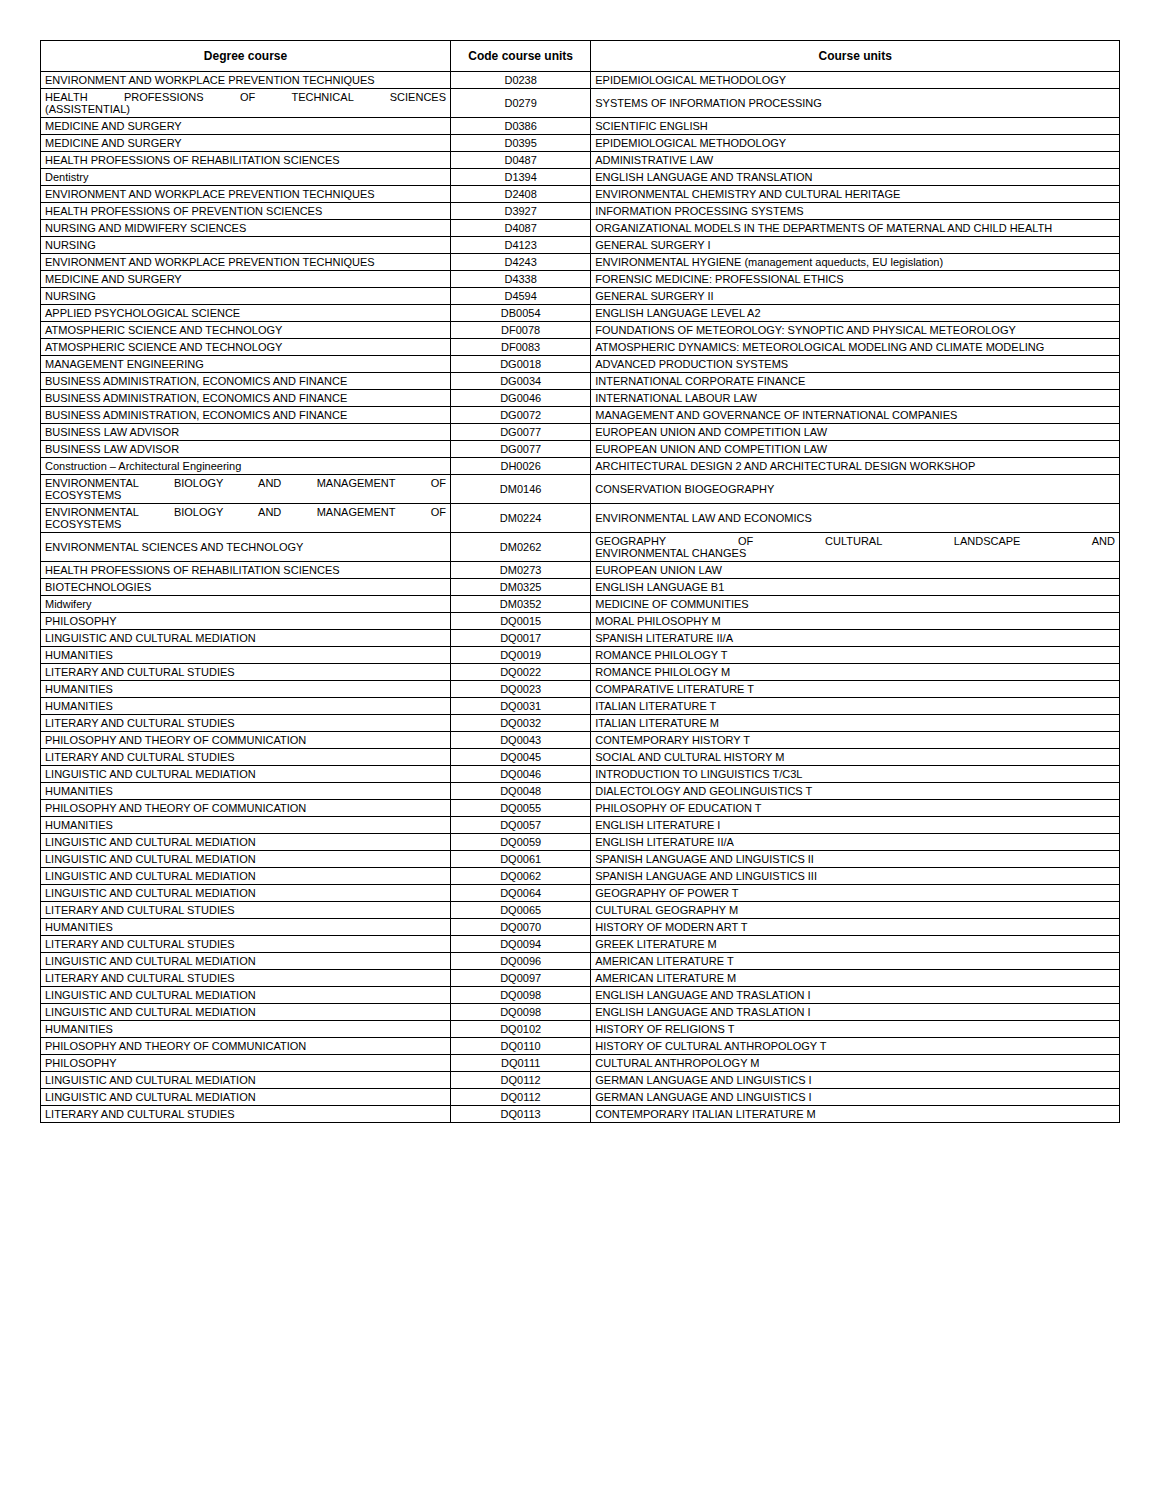| Degree course | Code course units | Course units |
| --- | --- | --- |
| ENVIRONMENT AND WORKPLACE PREVENTION TECHNIQUES | D0238 | EPIDEMIOLOGICAL METHODOLOGY |
| HEALTH PROFESSIONS OF TECHNICAL SCIENCES (ASSISTENTIAL) | D0279 | SYSTEMS OF INFORMATION PROCESSING |
| MEDICINE AND SURGERY | D0386 | SCIENTIFIC ENGLISH |
| MEDICINE AND SURGERY | D0395 | EPIDEMIOLOGICAL METHODOLOGY |
| HEALTH PROFESSIONS OF REHABILITATION SCIENCES | D0487 | ADMINISTRATIVE LAW |
| Dentistry | D1394 | ENGLISH LANGUAGE AND TRANSLATION |
| ENVIRONMENT AND WORKPLACE PREVENTION TECHNIQUES | D2408 | ENVIRONMENTAL CHEMISTRY AND CULTURAL HERITAGE |
| HEALTH PROFESSIONS OF PREVENTION SCIENCES | D3927 | INFORMATION PROCESSING SYSTEMS |
| NURSING AND MIDWIFERY SCIENCES | D4087 | ORGANIZATIONAL MODELS IN THE DEPARTMENTS OF MATERNAL AND CHILD HEALTH |
| NURSING | D4123 | GENERAL SURGERY I |
| ENVIRONMENT AND WORKPLACE PREVENTION TECHNIQUES | D4243 | ENVIRONMENTAL HYGIENE (management aqueducts, EU legislation) |
| MEDICINE AND SURGERY | D4338 | FORENSIC MEDICINE: PROFESSIONAL ETHICS |
| NURSING | D4594 | GENERAL SURGERY II |
| APPLIED PSYCHOLOGICAL SCIENCE | DB0054 | ENGLISH LANGUAGE LEVEL A2 |
| ATMOSPHERIC SCIENCE AND TECHNOLOGY | DF0078 | FOUNDATIONS OF METEOROLOGY: SYNOPTIC AND PHYSICAL METEOROLOGY |
| ATMOSPHERIC SCIENCE AND TECHNOLOGY | DF0083 | ATMOSPHERIC DYNAMICS: METEOROLOGICAL MODELING AND CLIMATE MODELING |
| MANAGEMENT ENGINEERING | DG0018 | ADVANCED PRODUCTION SYSTEMS |
| BUSINESS ADMINISTRATION, ECONOMICS AND FINANCE | DG0034 | INTERNATIONAL CORPORATE FINANCE |
| BUSINESS ADMINISTRATION, ECONOMICS AND FINANCE | DG0046 | INTERNATIONAL LABOUR LAW |
| BUSINESS ADMINISTRATION, ECONOMICS AND FINANCE | DG0072 | MANAGEMENT AND GOVERNANCE OF INTERNATIONAL COMPANIES |
| BUSINESS LAW ADVISOR | DG0077 | EUROPEAN UNION AND COMPETITION LAW |
| BUSINESS LAW ADVISOR | DG0077 | EUROPEAN UNION AND COMPETITION LAW |
| Construction – Architectural Engineering | DH0026 | ARCHITECTURAL DESIGN 2 AND ARCHITECTURAL DESIGN WORKSHOP |
| ENVIRONMENTAL BIOLOGY AND MANAGEMENT OF ECOSYSTEMS | DM0146 | CONSERVATION BIOGEOGRAPHY |
| ENVIRONMENTAL BIOLOGY AND MANAGEMENT OF ECOSYSTEMS | DM0224 | ENVIRONMENTAL LAW AND ECONOMICS |
| ENVIRONMENTAL SCIENCES AND TECHNOLOGY | DM0262 | GEOGRAPHY OF CULTURAL LANDSCAPE AND ENVIRONMENTAL CHANGES |
| HEALTH PROFESSIONS OF REHABILITATION SCIENCES | DM0273 | EUROPEAN UNION LAW |
| BIOTECHNOLOGIES | DM0325 | ENGLISH LANGUAGE B1 |
| Midwifery | DM0352 | MEDICINE OF COMMUNITIES |
| PHILOSOPHY | DQ0015 | MORAL PHILOSOPHY M |
| LINGUISTIC AND CULTURAL MEDIATION | DQ0017 | SPANISH LITERATURE II/A |
| HUMANITIES | DQ0019 | ROMANCE PHILOLOGY T |
| LITERARY AND CULTURAL STUDIES | DQ0022 | ROMANCE PHILOLOGY M |
| HUMANITIES | DQ0023 | COMPARATIVE LITERATURE T |
| HUMANITIES | DQ0031 | ITALIAN LITERATURE T |
| LITERARY AND CULTURAL STUDIES | DQ0032 | ITALIAN LITERATURE M |
| PHILOSOPHY AND THEORY OF COMMUNICATION | DQ0043 | CONTEMPORARY HISTORY T |
| LITERARY AND CULTURAL STUDIES | DQ0045 | SOCIAL AND CULTURAL HISTORY M |
| LINGUISTIC AND CULTURAL MEDIATION | DQ0046 | INTRODUCTION TO LINGUISTICS T/C3L |
| HUMANITIES | DQ0048 | DIALECTOLOGY AND GEOLINGUISTICS T |
| PHILOSOPHY AND THEORY OF COMMUNICATION | DQ0055 | PHILOSOPHY OF EDUCATION T |
| HUMANITIES | DQ0057 | ENGLISH LITERATURE I |
| LINGUISTIC AND CULTURAL MEDIATION | DQ0059 | ENGLISH LITERATURE II/A |
| LINGUISTIC AND CULTURAL MEDIATION | DQ0061 | SPANISH LANGUAGE AND LINGUISTICS II |
| LINGUISTIC AND CULTURAL MEDIATION | DQ0062 | SPANISH LANGUAGE AND LINGUISTICS III |
| LINGUISTIC AND CULTURAL MEDIATION | DQ0064 | GEOGRAPHY OF POWER T |
| LITERARY AND CULTURAL STUDIES | DQ0065 | CULTURAL GEOGRAPHY M |
| HUMANITIES | DQ0070 | HISTORY OF MODERN ART T |
| LITERARY AND CULTURAL STUDIES | DQ0094 | GREEK LITERATURE M |
| LINGUISTIC AND CULTURAL MEDIATION | DQ0096 | AMERICAN LITERATURE T |
| LITERARY AND CULTURAL STUDIES | DQ0097 | AMERICAN LITERATURE M |
| LINGUISTIC AND CULTURAL MEDIATION | DQ0098 | ENGLISH LANGUAGE AND TRASLATION I |
| LINGUISTIC AND CULTURAL MEDIATION | DQ0098 | ENGLISH LANGUAGE AND TRASLATION I |
| HUMANITIES | DQ0102 | HISTORY OF RELIGIONS T |
| PHILOSOPHY AND THEORY OF COMMUNICATION | DQ0110 | HISTORY OF CULTURAL ANTHROPOLOGY T |
| PHILOSOPHY | DQ0111 | CULTURAL ANTHROPOLOGY M |
| LINGUISTIC AND CULTURAL MEDIATION | DQ0112 | GERMAN LANGUAGE AND LINGUISTICS I |
| LINGUISTIC AND CULTURAL MEDIATION | DQ0112 | GERMAN LANGUAGE AND LINGUISTICS I |
| LITERARY AND CULTURAL STUDIES | DQ0113 | CONTEMPORARY ITALIAN LITERATURE M |